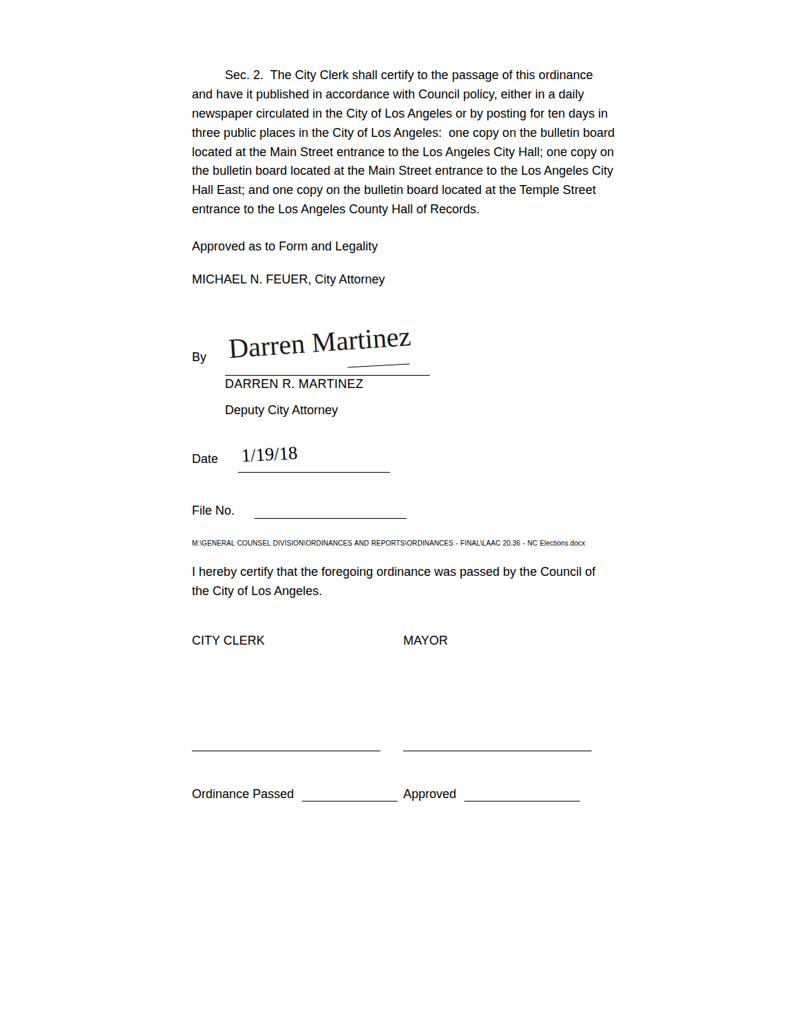Sec. 2. The City Clerk shall certify to the passage of this ordinance and have it published in accordance with Council policy, either in a daily newspaper circulated in the City of Los Angeles or by posting for ten days in three public places in the City of Los Angeles: one copy on the bulletin board located at the Main Street entrance to the Los Angeles City Hall; one copy on the bulletin board located at the Main Street entrance to the Los Angeles City Hall East; and one copy on the bulletin board located at the Temple Street entrance to the Los Angeles County Hall of Records.
Approved as to Form and Legality
MICHAEL N. FEUER, City Attorney
By Darren Martinez DARREN R. MARTINEZ
Deputy City Attorney
Date 1/19/18
File No.
M:\GENERAL COUNSEL DIVISION\ORDINANCES AND REPORTS\ORDINANCES - FINAL\LAAC 20.36 - NC Elections.docx
I hereby certify that the foregoing ordinance was passed by the Council of the City of Los Angeles.
| CITY CLERK | MAYOR |
| Ordinance Passed | Approved |